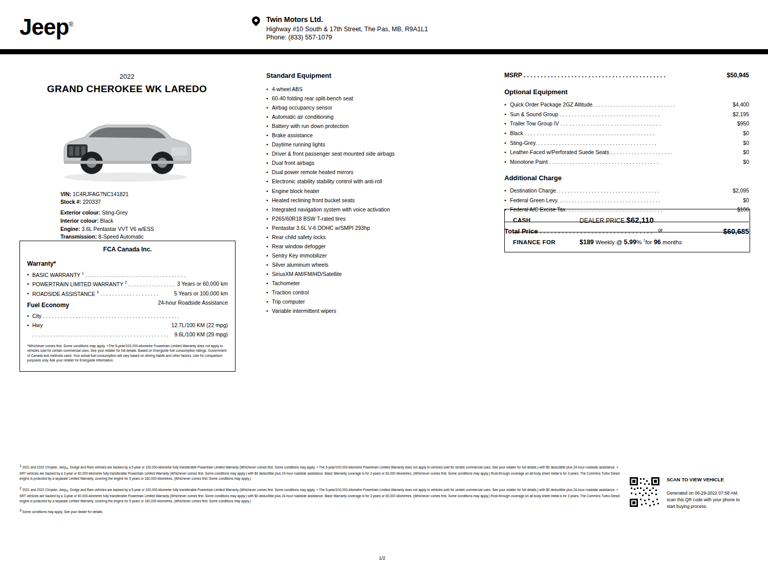Jeep®
Twin Motors Ltd.
Highway #10 South & 17th Street, The Pas, MB, R9A1L1
Phone: (833) 557-1079
2022 GRAND CHEROKEE WK LAREDO
VIN: 1C4RJFAG7NC141821
Stock #: 220337
Exterior colour: Sting-Grey
Interior colour: Black
Engine: 3.6L Pentastar VVT V6 w/ESS
Transmission: 8-Speed Automatic
FCA Canada Inc.
Warranty*
BASIC WARRANTY 1 . . . . . . . . . . . . . . . . . . . . . . . . . . . . . . . . . . 3 Years or 60,000 km
POWERTRAIN LIMITED WARRANTY 2 . . . . . . . . . . . . . . . . 5 Years or 100,000 km
ROADSIDE ASSISTANCE 3 . . . . . . . . . . . . . . . . . . . . 24-hour Roadside Assistance
Fuel Economy
City . . . . . . . . . . . . . . . . . . . . . . . . . . . . . . . . . . . . . . . . . . . . . . 12.7L/100 KM (22 mpg)
Hwy . . . . . . . . . . . . . . . . . . . . . . . . . . . . . . . . . . . . . . . . . . . . . . 9.6L/100 KM (29 mpg)
*Whichever comes first. Some conditions may apply. +The 5-year/100,000-kilometre Powertrain Limited Warranty does not apply to vehicles sold for certain commercial uses. See your retailer for full details. Based on Energuide fuel consumption ratings. Government of Canada test methods used. Your actual fuel consumption will vary based on driving habits and other factors. Use for comparison purposes only. Ask your retailer for Energuide information.
Standard Equipment
4-wheel ABS
60-40 folding rear split-bench seat
Airbag occupancy sensor
Automatic air conditioning
Battery with run down protection
Brake assistance
Daytime running lights
Driver & front passenger seat mounted side airbags
Dual front airbags
Dual power remote heated mirrors
Electronic stability stability control with anti-roll
Engine block heater
Heated reclining front bucket seats
Integrated navigation system with voice activation
P265/60R18 BSW T-rated tires
Pentastar 3.6L V-6 DOHC w/SMPI 293hp
Rear child safety locks
Rear window defogger
Sentry Key immobilizer
Silver aluminum wheels
SiriusXM AM/FM/HD/Satellite
Tachometer
Traction control
Trip computer
Variable intermittent wipers
MSRP . . . . . . . . . . . . . . . . . . . . . . . . . . . . . . . . . . . . . . . . . . $50,945
Optional Equipment
Quick Order Package 2GZ Altitude. . . . . . . . . . . . . . . . . . . . . . . . . . . . $4,400
Sun & Sound Group . . . . . . . . . . . . . . . . . . . . . . . . . . . . . . . . . . $2,195
Trailer Tow Group IV . . . . . . . . . . . . . . . . . . . . . . . . . . . . . . . . . . $950
Black . . . . . . . . . . . . . . . . . . . . . . . . . . . . . . . . . . . . . . . . . . . . $0
Sting-Grey. . . . . . . . . . . . . . . . . . . . . . . . . . . . . . . . . . . . . . . . . $0
Leather-Faced w/Perforated Suede Seats . . . . . . . . . . . . . . . . . . . . . $0
Monotone Paint . . . . . . . . . . . . . . . . . . . . . . . . . . . . . . . . . . . . . $0
Additional Charge
Destination Charge. . . . . . . . . . . . . . . . . . . . . . . . . . . . . . . . . . . $2,095
Federal Green Levy. . . . . . . . . . . . . . . . . . . . . . . . . . . . . . . . . . . $0
Federal A/C Excise Tax. . . . . . . . . . . . . . . . . . . . . . . . . . . . . . . . . $100
Total Price . . . . . . . . . . . . . . . . . . . . . . . . . . . . . . . $60,685
CASH
DEALER PRICE $62,110
or
FINANCE FOR
$189 Weekly @ 5.99% †for 96 months
1 2021 and 2022 Chrysler, Jeep®, Dodge and Ram vehicles are backed by a 5-year or 100,000-kilometre fully transferable Powertrain Limited Warranty (Whichever comes first. Some conditions may apply. + The 5-year/100,000-kilometre Powertrain Limited Warranty does not apply to vehicles sold for certain commercial uses. See your retailer for full details.) with $0 deductible plus 24-hour roadside assistance. + SRT vehicles are backed by a 3-year or 60,000-kilometre fully transferable Powertrain Limited Warranty (Whichever comes first. Some conditions may apply.) with $0 deductible plus 24-hour roadside assistance. Basic Warranty coverage is for 3 years or 60,000 kilometres. (Whichever comes first. Some conditions may apply.) Rust-through coverage on all body sheet metal is for 3 years. The Cummins Turbo Diesel engine is protected by a separate Limited Warranty, covering the engine for 5 years or 160,000 kilometres. (Whichever comes first. Some conditions may apply.)
2 2021 and 2022 Chrysler, Jeep®, Dodge and Ram vehicles are backed by a 5-year or 100,000-kilometre fully transferable Powertrain Limited Warranty (Whichever comes first. Some conditions may apply. + The 5-year/100,000-kilometre Powertrain Limited Warranty does not apply to vehicles sold for certain commercial uses. See your retailer for full details.) with $0 deductible plus 24-hour roadside assistance. + SRT vehicles are backed by a 3-year or 60,000-kilometre fully transferable Powertrain Limited Warranty (Whichever comes first. Some conditions may apply.) with $0 deductible plus 24-hour roadside assistance. Basic Warranty coverage is for 3 years or 60,000 kilometres. (Whichever comes first. Some conditions may apply.) Rust-through coverage on all body sheet metal is for 3 years. The Cummins Turbo Diesel engine is protected by a separate Limited Warranty, covering the engine for 5 years or 160,000 kilometres. (Whichever comes first. Some conditions may apply.)
3 Some conditions may apply. See your dealer for details.
1/2
SCAN TO VIEW VEHICLE
Generated on 06-29-2022 07:58 AM,
scan this QR code with your phone to
start buying process.